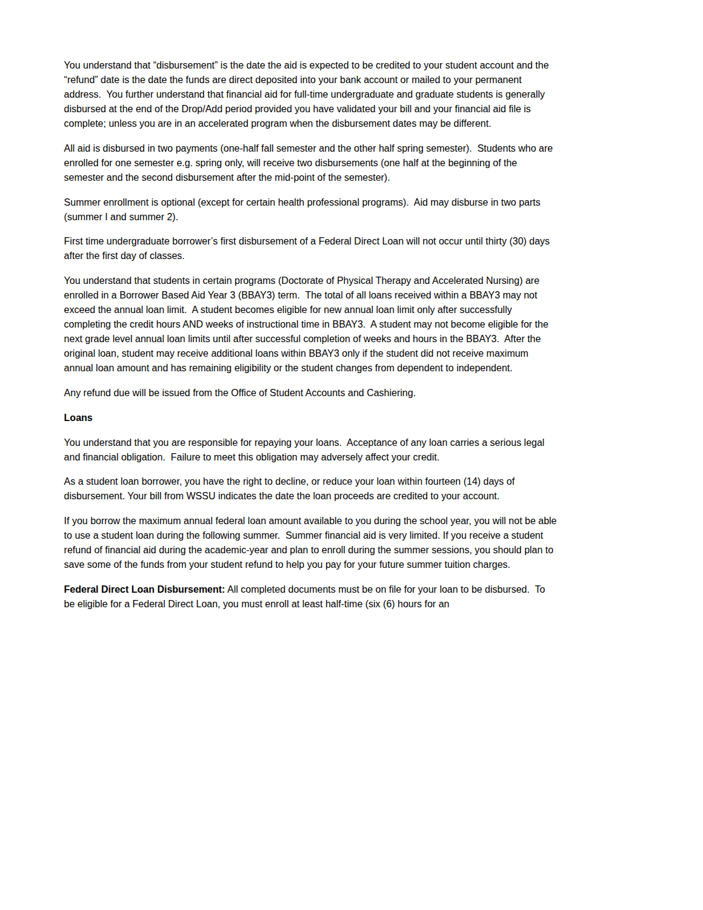You understand that “disbursement” is the date the aid is expected to be credited to your student account and the “refund” date is the date the funds are direct deposited into your bank account or mailed to your permanent address. You further understand that financial aid for full-time undergraduate and graduate students is generally disbursed at the end of the Drop/Add period provided you have validated your bill and your financial aid file is complete; unless you are in an accelerated program when the disbursement dates may be different.
All aid is disbursed in two payments (one-half fall semester and the other half spring semester). Students who are enrolled for one semester e.g. spring only, will receive two disbursements (one half at the beginning of the semester and the second disbursement after the mid-point of the semester).
Summer enrollment is optional (except for certain health professional programs). Aid may disburse in two parts (summer I and summer 2).
First time undergraduate borrower’s first disbursement of a Federal Direct Loan will not occur until thirty (30) days after the first day of classes.
You understand that students in certain programs (Doctorate of Physical Therapy and Accelerated Nursing) are enrolled in a Borrower Based Aid Year 3 (BBAY3) term. The total of all loans received within a BBAY3 may not exceed the annual loan limit. A student becomes eligible for new annual loan limit only after successfully completing the credit hours AND weeks of instructional time in BBAY3. A student may not become eligible for the next grade level annual loan limits until after successful completion of weeks and hours in the BBAY3. After the original loan, student may receive additional loans within BBAY3 only if the student did not receive maximum annual loan amount and has remaining eligibility or the student changes from dependent to independent.
Any refund due will be issued from the Office of Student Accounts and Cashiering.
Loans
You understand that you are responsible for repaying your loans. Acceptance of any loan carries a serious legal and financial obligation. Failure to meet this obligation may adversely affect your credit.
As a student loan borrower, you have the right to decline, or reduce your loan within fourteen (14) days of disbursement. Your bill from WSSU indicates the date the loan proceeds are credited to your account.
If you borrow the maximum annual federal loan amount available to you during the school year, you will not be able to use a student loan during the following summer. Summer financial aid is very limited. If you receive a student refund of financial aid during the academic-year and plan to enroll during the summer sessions, you should plan to save some of the funds from your student refund to help you pay for your future summer tuition charges.
Federal Direct Loan Disbursement: All completed documents must be on file for your loan to be disbursed. To be eligible for a Federal Direct Loan, you must enroll at least half-time (six (6) hours for an